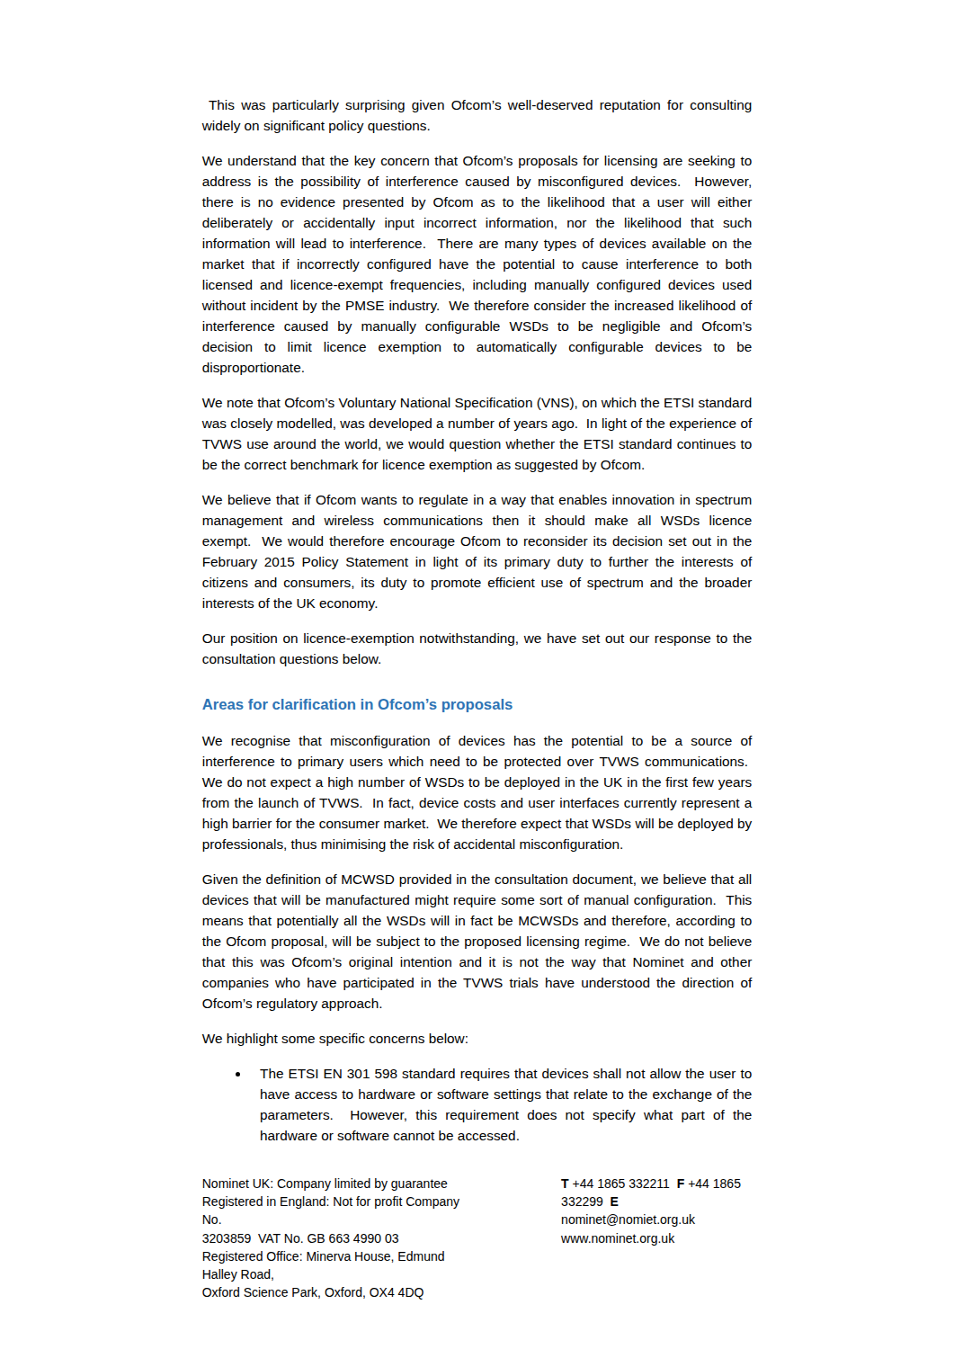This was particularly surprising given Ofcom’s well-deserved reputation for consulting widely on significant policy questions.
We understand that the key concern that Ofcom’s proposals for licensing are seeking to address is the possibility of interference caused by misconfigured devices. However, there is no evidence presented by Ofcom as to the likelihood that a user will either deliberately or accidentally input incorrect information, nor the likelihood that such information will lead to interference. There are many types of devices available on the market that if incorrectly configured have the potential to cause interference to both licensed and licence-exempt frequencies, including manually configured devices used without incident by the PMSE industry. We therefore consider the increased likelihood of interference caused by manually configurable WSDs to be negligible and Ofcom’s decision to limit licence exemption to automatically configurable devices to be disproportionate.
We note that Ofcom’s Voluntary National Specification (VNS), on which the ETSI standard was closely modelled, was developed a number of years ago. In light of the experience of TVWS use around the world, we would question whether the ETSI standard continues to be the correct benchmark for licence exemption as suggested by Ofcom.
We believe that if Ofcom wants to regulate in a way that enables innovation in spectrum management and wireless communications then it should make all WSDs licence exempt. We would therefore encourage Ofcom to reconsider its decision set out in the February 2015 Policy Statement in light of its primary duty to further the interests of citizens and consumers, its duty to promote efficient use of spectrum and the broader interests of the UK economy.
Our position on licence-exemption notwithstanding, we have set out our response to the consultation questions below.
Areas for clarification in Ofcom’s proposals
We recognise that misconfiguration of devices has the potential to be a source of interference to primary users which need to be protected over TVWS communications. We do not expect a high number of WSDs to be deployed in the UK in the first few years from the launch of TVWS. In fact, device costs and user interfaces currently represent a high barrier for the consumer market. We therefore expect that WSDs will be deployed by professionals, thus minimising the risk of accidental misconfiguration.
Given the definition of MCWSD provided in the consultation document, we believe that all devices that will be manufactured might require some sort of manual configuration. This means that potentially all the WSDs will in fact be MCWSDs and therefore, according to the Ofcom proposal, will be subject to the proposed licensing regime. We do not believe that this was Ofcom’s original intention and it is not the way that Nominet and other companies who have participated in the TVWS trials have understood the direction of Ofcom’s regulatory approach.
We highlight some specific concerns below:
The ETSI EN 301 598 standard requires that devices shall not allow the user to have access to hardware or software settings that relate to the exchange of the parameters. However, this requirement does not specify what part of the hardware or software cannot be accessed.
Nominet UK: Company limited by guarantee
Registered in England: Not for profit Company No.
3203859 VAT No. GB 663 4990 03
Registered Office: Minerva House, Edmund Halley Road,
Oxford Science Park, Oxford, OX4 4DQ
T +44 1865 332211 F +44 1865 332299 E
nominet@nomiet.org.uk
www.nominet.org.uk